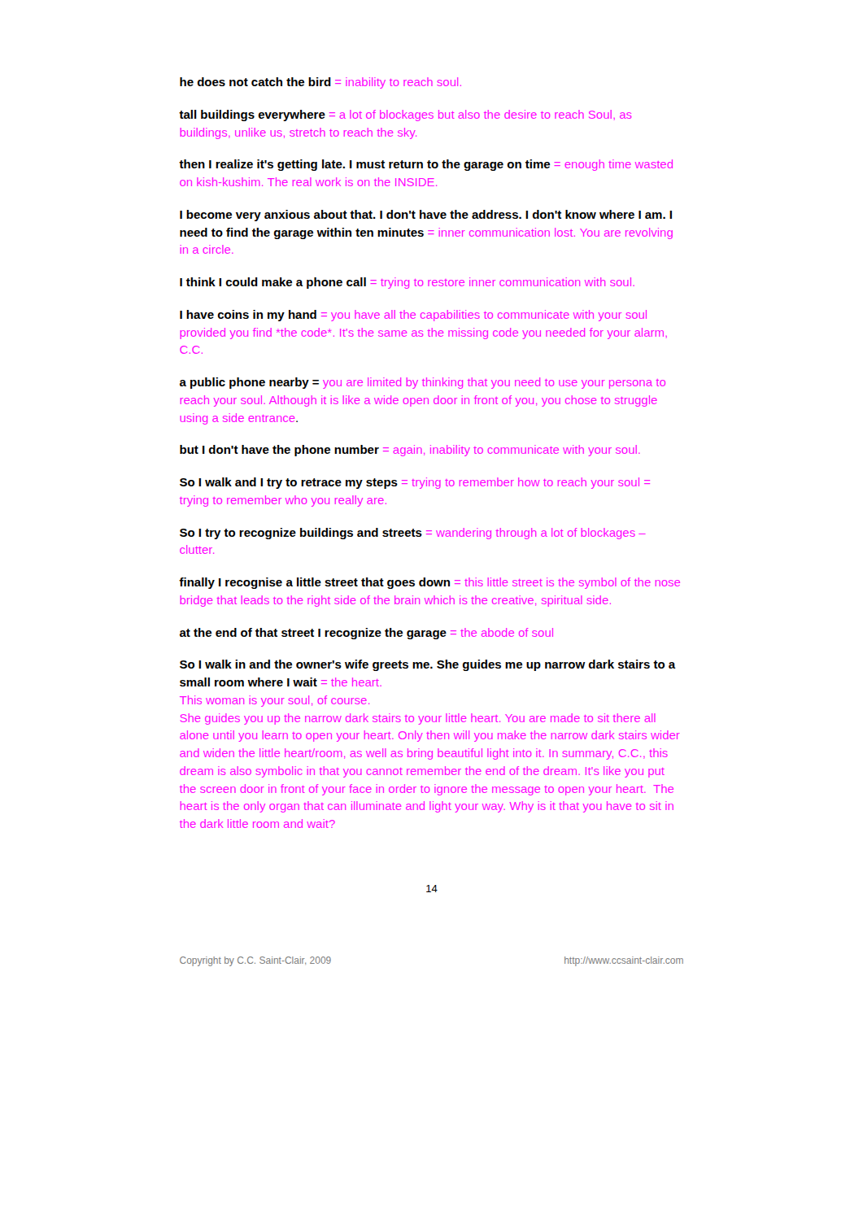he does not catch the bird = inability to reach soul.
tall buildings everywhere = a lot of blockages but also the desire to reach Soul, as buildings, unlike us, stretch to reach the sky.
then I realize it's getting late. I must return to the garage on time = enough time wasted on kish-kushim. The real work is on the INSIDE.
I become very anxious about that. I don't have the address. I don't know where I am. I need to find the garage within ten minutes = inner communication lost. You are revolving in a circle.
I think I could make a phone call = trying to restore inner communication with soul.
I have coins in my hand = you have all the capabilities to communicate with your soul provided you find *the code*. It's the same as the missing code you needed for your alarm, C.C.
a public phone nearby = you are limited by thinking that you need to use your persona to reach your soul. Although it is like a wide open door in front of you, you chose to struggle using a side entrance.
but I don't have the phone number = again, inability to communicate with your soul.
So I walk and I try to retrace my steps = trying to remember how to reach your soul = trying to remember who you really are.
So I try to recognize buildings and streets = wandering through a lot of blockages – clutter.
finally I recognise a little street that goes down = this little street is the symbol of the nose bridge that leads to the right side of the brain which is the creative, spiritual side.
at the end of that street I recognize the garage = the abode of soul
So I walk in and the owner's wife greets me. She guides me up narrow dark stairs to a small room where I wait = the heart.
This woman is your soul, of course.
She guides you up the narrow dark stairs to your little heart. You are made to sit there all alone until you learn to open your heart. Only then will you make the narrow dark stairs wider and widen the little heart/room, as well as bring beautiful light into it. In summary, C.C., this dream is also symbolic in that you cannot remember the end of the dream. It's like you put the screen door in front of your face in order to ignore the message to open your heart. The heart is the only organ that can illuminate and light your way. Why is it that you have to sit in the dark little room and wait?
14
Copyright by C.C. Saint-Clair, 2009 http://www.ccsaint-clair.com